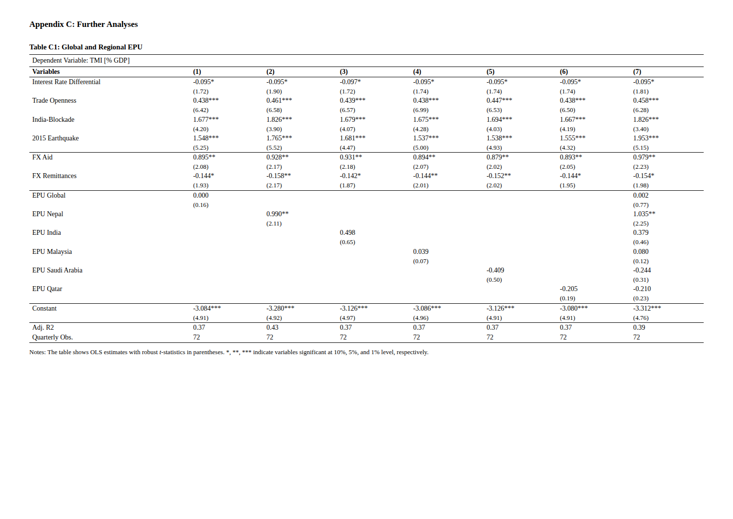Appendix C: Further Analyses
Table C1: Global and Regional EPU
| Dependent Variable: TMI [% GDP] |
| Variables | (1) | (2) | (3) | (4) | (5) | (6) | (7) |
| Interest Rate Differential | -0.095* | -0.095* | -0.097* | -0.095* | -0.095* | -0.095* | -0.095* |
| | (1.72) | (1.90) | (1.72) | (1.74) | (1.74) | (1.74) | (1.81) |
| Trade Openness | 0.438*** | 0.461*** | 0.439*** | 0.438*** | 0.447*** | 0.438*** | 0.458*** |
| | (6.42) | (6.58) | (6.57) | (6.99) | (6.53) | (6.50) | (6.28) |
| India-Blockade | 1.677*** | 1.826*** | 1.679*** | 1.675*** | 1.694*** | 1.667*** | 1.826*** |
| | (4.20) | (3.90) | (4.07) | (4.28) | (4.03) | (4.19) | (3.40) |
| 2015 Earthquake | 1.548*** | 1.765*** | 1.681*** | 1.537*** | 1.538*** | 1.555*** | 1.953*** |
| | (5.25) | (5.52) | (4.47) | (5.00) | (4.93) | (4.32) | (5.15) |
| FX Aid | 0.895** | 0.928** | 0.931** | 0.894** | 0.879** | 0.893** | 0.979** |
| | (2.08) | (2.17) | (2.18) | (2.07) | (2.02) | (2.05) | (2.23) |
| FX Remittances | -0.144* | -0.158** | -0.142* | -0.144** | -0.152** | -0.144* | -0.154* |
| | (1.93) | (2.17) | (1.87) | (2.01) | (2.02) | (1.95) | (1.98) |
| EPU Global | 0.000 | | | | | | 0.002 |
| | (0.16) | | | | | | (0.77) |
| EPU Nepal | | 0.990** | | | | | 1.035** |
| | | (2.11) | | | | | (2.25) |
| EPU India | | | 0.498 | | | | 0.379 |
| | | | (0.65) | | | | (0.46) |
| EPU Malaysia | | | | 0.039 | | | 0.080 |
| | | | | (0.07) | | | (0.12) |
| EPU Saudi Arabia | | | | | -0.409 | | -0.244 |
| | | | | | (0.50) | | (0.31) |
| EPU Qatar | | | | | | -0.205 | -0.210 |
| | | | | | | (0.19) | (0.23) |
| Constant | -3.084*** | -3.280*** | -3.126*** | -3.086*** | -3.126*** | -3.080*** | -3.312*** |
| | (4.91) | (4.92) | (4.97) | (4.96) | (4.91) | (4.91) | (4.76) |
| Adj. R2 | 0.37 | 0.43 | 0.37 | 0.37 | 0.37 | 0.37 | 0.39 |
| Quarterly Obs. | 72 | 72 | 72 | 72 | 72 | 72 | 72 |
Notes: The table shows OLS estimates with robust t-statistics in parentheses. *, **, *** indicate variables significant at 10%, 5%, and 1% level, respectively.